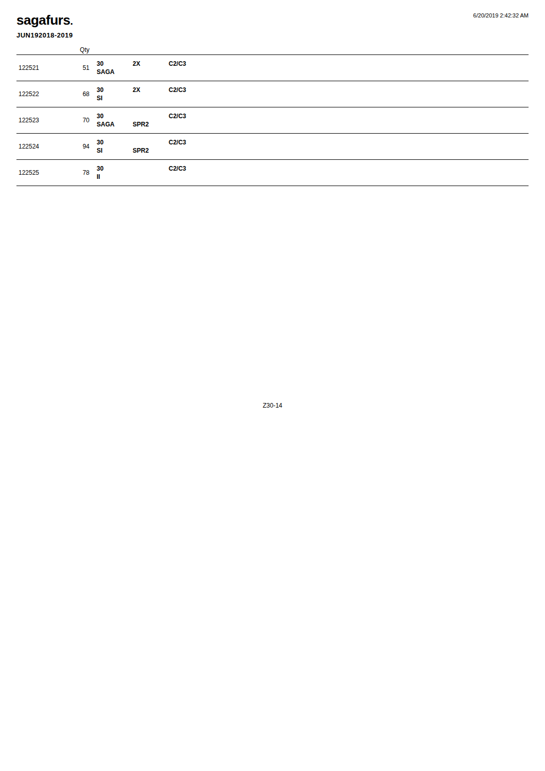6/20/2019 2:42:32 AM
sagafurs.
JUN192018-2019
| | Qty | | | |
| --- | --- | --- | --- | --- |
| 122521 | 51 | 30 2X C2/C3 SAGA | | |
| 122522 | 68 | 30 2X C2/C3 SI | | |
| 122523 | 70 | 30 C2/C3 SAGA SPR2 | | |
| 122524 | 94 | 30 C2/C3 SI SPR2 | | |
| 122525 | 78 | 30 C2/C3 II | | |
Z30-14